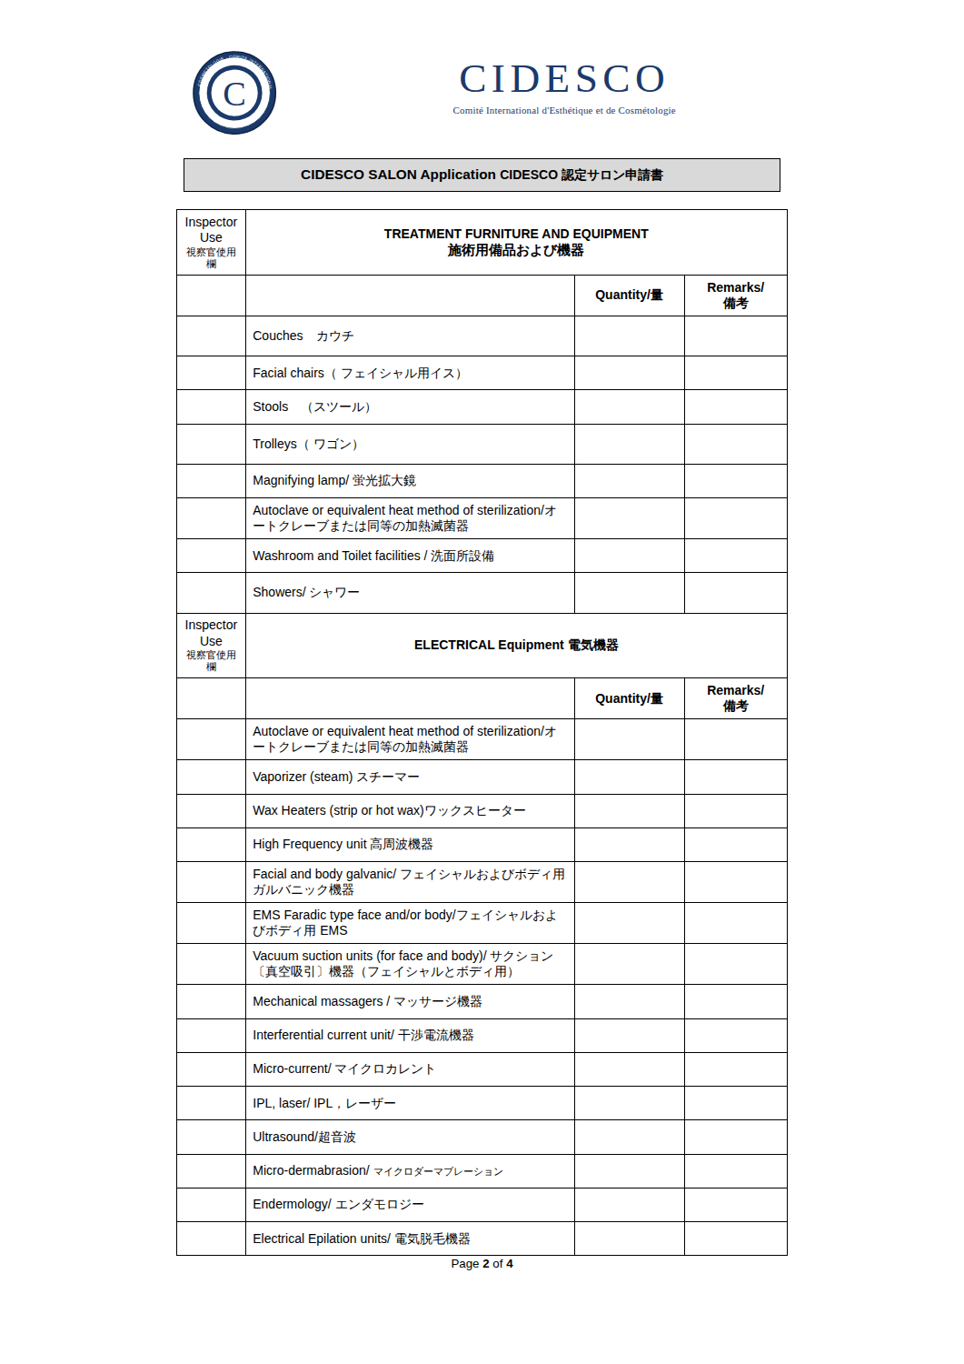C COSMETOLOGIE · COMITE INTERNATIONAL D'ESTHETIQUE ET DE
CIDESCO
Comité International d'Esthétique et de Cosmétologie
CIDESCO SALON Application CIDESCO 認定サロン申請書
| Inspector Use 視察官使用欄 | TREATMENT FURNITURE AND EQUIPMENT 施術用備品および機器 |
| | | Quantity/ 量 | Remarks/ 備考 |
| | Couches カウチ | | |
| | Facial chairs（ フェイシャル用イス） | | |
| | Stools （スツール） | | |
| | Trolleys（ ワゴン） | | |
| | Magnifying lamp/ 蛍光拡大鏡 | | |
| | Autoclave or equivalent heat method of sterilization/オートクレーブまたは同等の加熱滅菌器 | | |
| | Washroom and Toilet facilities / 洗面所設備 | | |
| | Showers/ シャワー | | |
| Inspector Use 視察官使用欄 | ELECTRICAL Equipment 電気機器 |
| | | Quantity/ 量 | Remarks/ 備考 |
| | Autoclave or equivalent heat method of sterilization/オートクレーブまたは同等の加熱滅菌器 | | |
| | Vaporizer (steam) スチーマー | | |
| | Wax Heaters (strip or hot wax)ワックスヒーター | | |
| | High Frequency unit 高周波機器 | | |
| | Facial and body galvanic/ フェイシャルおよびボディ用ガルバニック機器 | | |
| | EMS Faradic type face and/or body/フェイシャルおよびボディ用 EMS | | |
| | Vacuum suction units (for face and body)/ サクション〔真空吸引〕機器（フェイシャルとボディ用） | | |
| | Mechanical massagers / マッサージ機器 | | |
| | Interferential current unit/ 干渉電流機器 | | |
| | Micro-current/ マイクロカレント | | |
| | IPL, laser/ IPL，レーザー | | |
| | Ultrasound/超音波 | | |
| | Micro-dermabrasion/ マイクロダーマブレーション | | |
| | Endermology/ エンダモロジー | | |
| | Electrical Epilation units/ 電気脱毛機器 | | |
Page 2 of 4